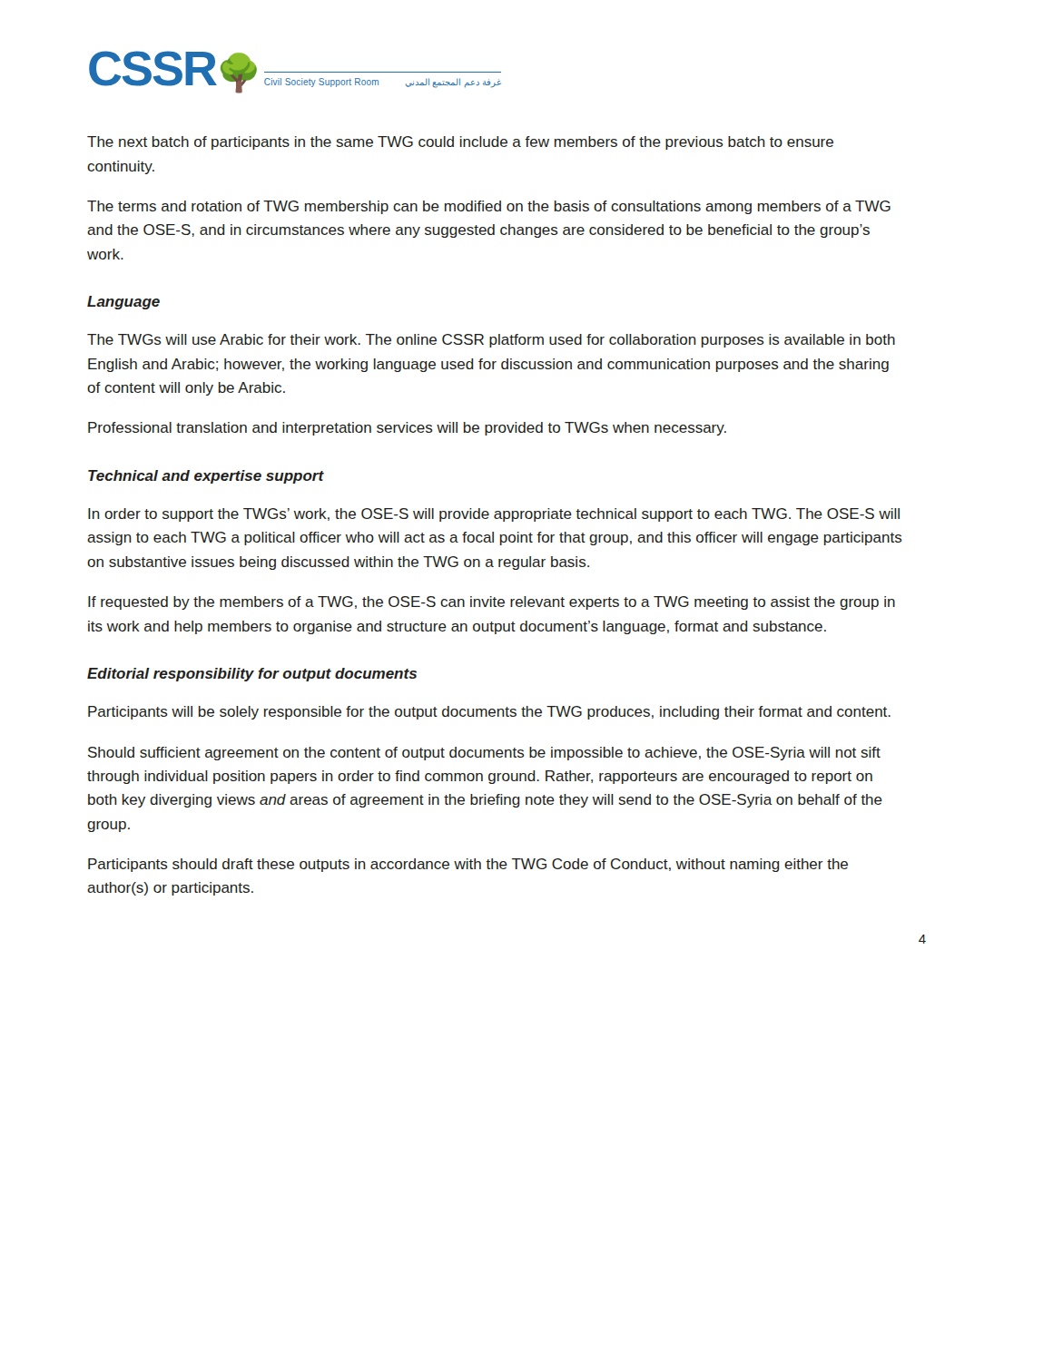CSSR🌳
Civil Society Support Room غرفة دعم المجتمع المدني
The next batch of participants in the same TWG could include a few members of the previous batch to ensure continuity.
The terms and rotation of TWG membership can be modified on the basis of consultations among members of a TWG and the OSE-S, and in circumstances where any suggested changes are considered to be beneficial to the group’s work.
Language
The TWGs will use Arabic for their work. The online CSSR platform used for collaboration purposes is available in both English and Arabic; however, the working language used for discussion and communication purposes and the sharing of content will only be Arabic.
Professional translation and interpretation services will be provided to TWGs when necessary.
Technical and expertise support
In order to support the TWGs’ work, the OSE-S will provide appropriate technical support to each TWG. The OSE-S will assign to each TWG a political officer who will act as a focal point for that group, and this officer will engage participants on substantive issues being discussed within the TWG on a regular basis.
If requested by the members of a TWG, the OSE-S can invite relevant experts to a TWG meeting to assist the group in its work and help members to organise and structure an output document’s language, format and substance.
Editorial responsibility for output documents
Participants will be solely responsible for the output documents the TWG produces, including their format and content.
Should sufficient agreement on the content of output documents be impossible to achieve, the OSE-Syria will not sift through individual position papers in order to find common ground. Rather, rapporteurs are encouraged to report on both key diverging views and areas of agreement in the briefing note they will send to the OSE-Syria on behalf of the group.
Participants should draft these outputs in accordance with the TWG Code of Conduct, without naming either the author(s) or participants.
4